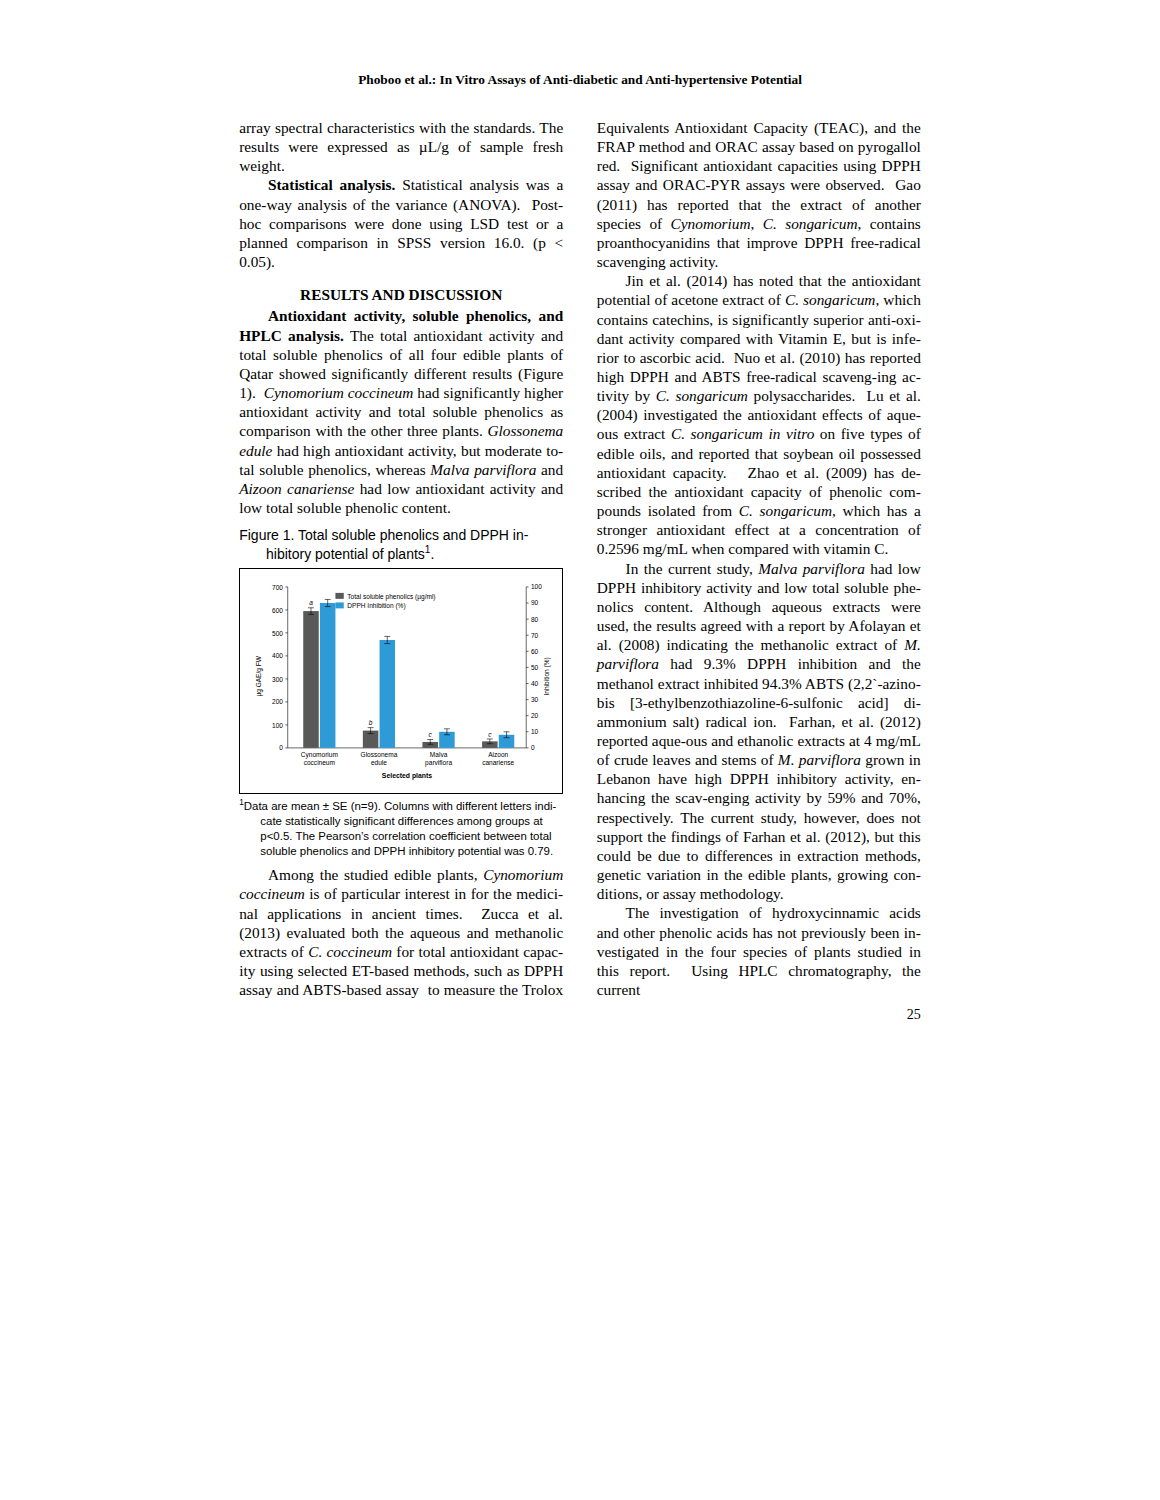Phoboo et al.: In Vitro Assays of Anti-diabetic and Anti-hypertensive Potential
array spectral characteristics with the standards. The results were expressed as µL/g of sample fresh weight.
Statistical analysis. Statistical analysis was a one-way analysis of the variance (ANOVA). Post-hoc comparisons were done using LSD test or a planned comparison in SPSS version 16.0. (p < 0.05).
Results and Discussion
Antioxidant activity, soluble phenolics, and HPLC analysis. The total antioxidant activity and total soluble phenolics of all four edible plants of Qatar showed significantly different results (Figure 1). Cynomorium coccineum had significantly higher antioxidant activity and total soluble phenolics as comparison with the other three plants. Glossonema edule had high antioxidant activity, but moderate total soluble phenolics, whereas Malva parviflora and Aizoon canariense had low antioxidant activity and low total soluble phenolic content.
Figure 1. Total soluble phenolics and DPPH inhibitory potential of plants1.
0 100 200 300 400 500 600 700 0 10 20 30 40 50 60 70 80 90 100 µg GAE/g FW Inhibition (%) Total soluble phenolics (µg/ml) DPPH Inhibition (%) a b c c Cynomorium coccineum Glossonema edule Malva parviflora Aizoon canariense Selected plants
1Data are mean ± SE (n=9). Columns with different letters indicate statistically significant differences among groups at p<0.5. The Pearson’s correlation coefficient between total soluble phenolics and DPPH inhibitory potential was 0.79.
Among the studied edible plants, Cynomorium coccineum is of particular interest in for the medicinal applications in ancient times. Zucca et al. (2013) evaluated both the aqueous and methanolic extracts of C. coccineum for total antioxidant capacity using selected ET-based methods, such as DPPH assay and ABTS-based assay to measure the Trolox Equivalents Antioxidant Capacity (TEAC), and the FRAP method and ORAC assay based on pyrogallol red. Significant antioxidant capacities using DPPH assay and ORAC-PYR assays were observed. Gao (2011) has reported that the extract of another species of Cynomorium, C. songaricum, contains proanthocyanidins that improve DPPH free-radical scavenging activity.
Jin et al. (2014) has noted that the antioxidant potential of acetone extract of C. songaricum, which contains catechins, is significantly superior anti-oxidant activity compared with Vitamin E, but is inferior to ascorbic acid. Nuo et al. (2010) has reported high DPPH and ABTS free-radical scaveng-ing activity by C. songaricum polysaccharides. Lu et al. (2004) investigated the antioxidant effects of aqueous extract C. songaricum in vitro on five types of edible oils, and reported that soybean oil possessed antioxidant capacity. Zhao et al. (2009) has described the antioxidant capacity of phenolic compounds isolated from C. songaricum, which has a stronger antioxidant effect at a concentration of 0.2596 mg/mL when compared with vitamin C.
In the current study, Malva parviflora had low DPPH inhibitory activity and low total soluble phenolics content. Although aqueous extracts were used, the results agreed with a report by Afolayan et al. (2008) indicating the methanolic extract of M. parviflora had 9.3% DPPH inhibition and the methanol extract inhibited 94.3% ABTS (2,2`-azinobis [3-ethylbenzothiazoline-6-sulfonic acid] diammonium salt) radical ion. Farhan, et al. (2012) reported aque-ous and ethanolic extracts at 4 mg/mL of crude leaves and stems of M. parviflora grown in Lebanon have high DPPH inhibitory activity, enhancing the scav-enging activity by 59% and 70%, respectively. The current study, however, does not support the findings of Farhan et al. (2012), but this could be due to differences in extraction methods, genetic variation in the edible plants, growing conditions, or assay methodology.
The investigation of hydroxycinnamic acids and other phenolic acids has not previously been investigated in the four species of plants studied in this report. Using HPLC chromatography, the current
25